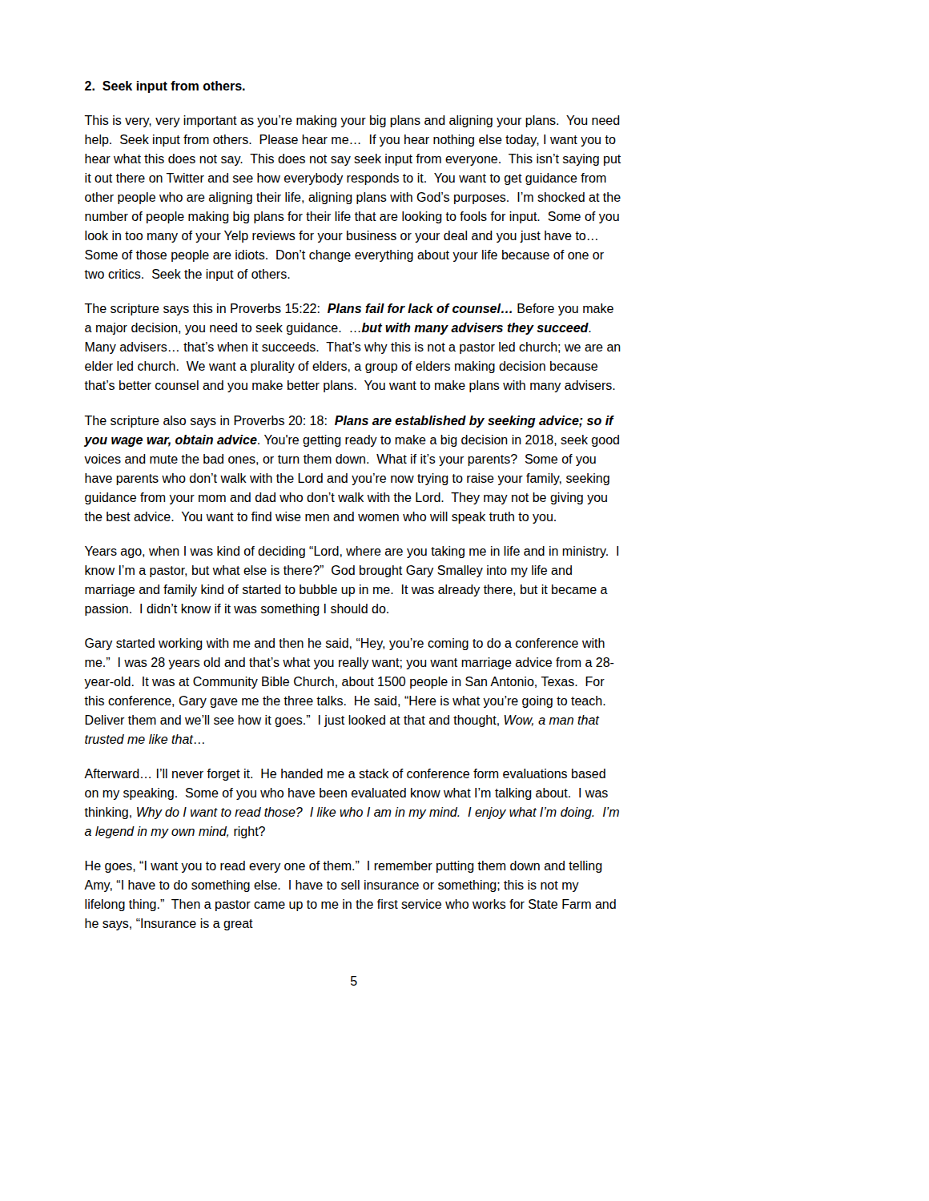2. Seek input from others.
This is very, very important as you’re making your big plans and aligning your plans. You need help. Seek input from others. Please hear me… If you hear nothing else today, I want you to hear what this does not say. This does not say seek input from everyone. This isn’t saying put it out there on Twitter and see how everybody responds to it. You want to get guidance from other people who are aligning their life, aligning plans with God’s purposes. I’m shocked at the number of people making big plans for their life that are looking to fools for input. Some of you look in too many of your Yelp reviews for your business or your deal and you just have to… Some of those people are idiots. Don’t change everything about your life because of one or two critics. Seek the input of others.
The scripture says this in Proverbs 15:22: Plans fail for lack of counsel… Before you make a major decision, you need to seek guidance. …but with many advisers they succeed. Many advisers… that’s when it succeeds. That’s why this is not a pastor led church; we are an elder led church. We want a plurality of elders, a group of elders making decision because that’s better counsel and you make better plans. You want to make plans with many advisers.
The scripture also says in Proverbs 20: 18: Plans are established by seeking advice; so if you wage war, obtain advice. You're getting ready to make a big decision in 2018, seek good voices and mute the bad ones, or turn them down. What if it’s your parents? Some of you have parents who don’t walk with the Lord and you’re now trying to raise your family, seeking guidance from your mom and dad who don’t walk with the Lord. They may not be giving you the best advice. You want to find wise men and women who will speak truth to you.
Years ago, when I was kind of deciding “Lord, where are you taking me in life and in ministry. I know I’m a pastor, but what else is there?” God brought Gary Smalley into my life and marriage and family kind of started to bubble up in me. It was already there, but it became a passion. I didn’t know if it was something I should do.
Gary started working with me and then he said, “Hey, you’re coming to do a conference with me.” I was 28 years old and that’s what you really want; you want marriage advice from a 28-year-old. It was at Community Bible Church, about 1500 people in San Antonio, Texas. For this conference, Gary gave me the three talks. He said, “Here is what you’re going to teach. Deliver them and we’ll see how it goes.” I just looked at that and thought, Wow, a man that trusted me like that…
Afterward… I’ll never forget it. He handed me a stack of conference form evaluations based on my speaking. Some of you who have been evaluated know what I’m talking about. I was thinking, Why do I want to read those? I like who I am in my mind. I enjoy what I’m doing. I’m a legend in my own mind, right?
He goes, “I want you to read every one of them.” I remember putting them down and telling Amy, “I have to do something else. I have to sell insurance or something; this is not my lifelong thing.” Then a pastor came up to me in the first service who works for State Farm and he says, “Insurance is a great
5